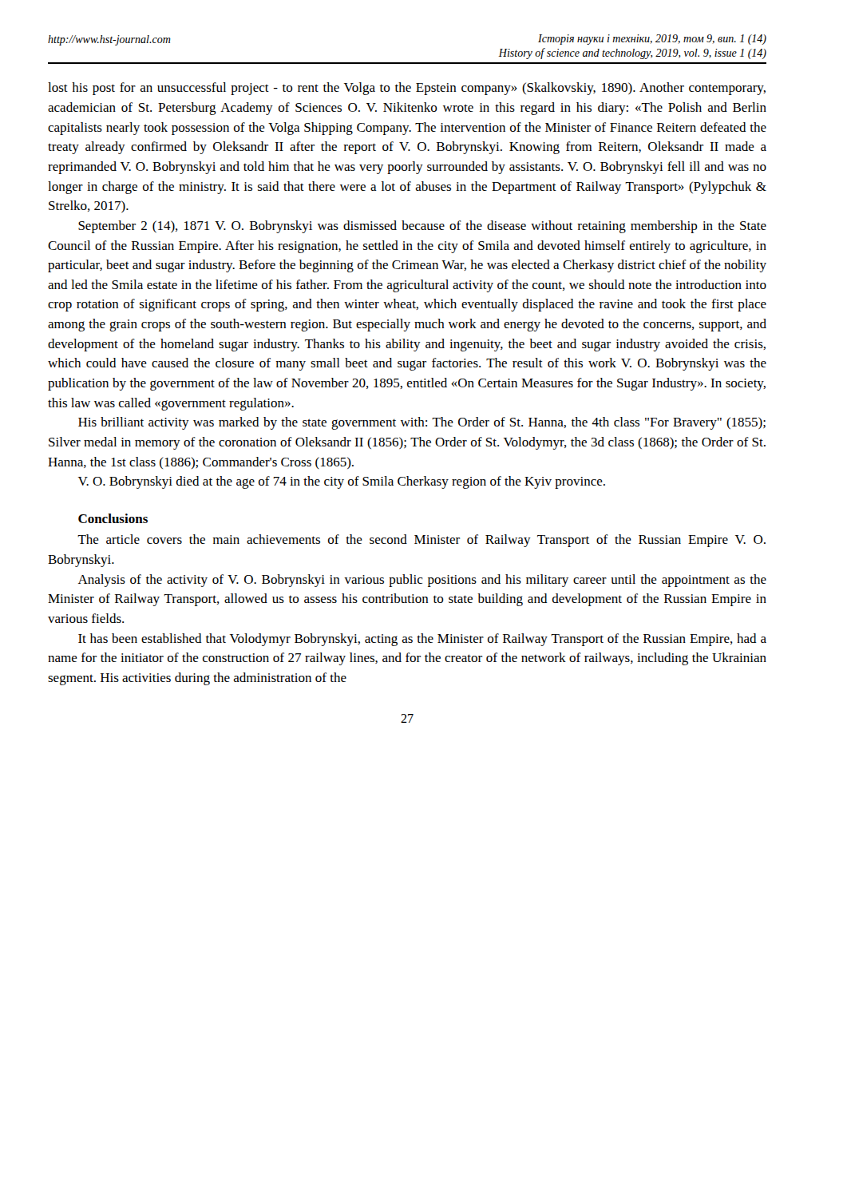http://www.hst-journal.com
Історія науки і техніки, 2019, том 9, вип. 1 (14)
History of science and technology, 2019, vol. 9, issue 1 (14)
lost his post for an unsuccessful project - to rent the Volga to the Epstein company» (Skalkovskiy, 1890). Another contemporary, academician of St. Petersburg Academy of Sciences O. V. Nikitenko wrote in this regard in his diary: «The Polish and Berlin capitalists nearly took possession of the Volga Shipping Company. The intervention of the Minister of Finance Reitern defeated the treaty already confirmed by Oleksandr II after the report of V. O. Bobrynskyi. Knowing from Reitern, Oleksandr II made a reprimanded V. O. Bobrynskyi and told him that he was very poorly surrounded by assistants. V. O. Bobrynskyi fell ill and was no longer in charge of the ministry. It is said that there were a lot of abuses in the Department of Railway Transport» (Pylypchuk & Strelko, 2017).
September 2 (14), 1871 V. O. Bobrynskyi was dismissed because of the disease without retaining membership in the State Council of the Russian Empire. After his resignation, he settled in the city of Smila and devoted himself entirely to agriculture, in particular, beet and sugar industry. Before the beginning of the Crimean War, he was elected a Cherkasy district chief of the nobility and led the Smila estate in the lifetime of his father. From the agricultural activity of the count, we should note the introduction into crop rotation of significant crops of spring, and then winter wheat, which eventually displaced the ravine and took the first place among the grain crops of the south-western region. But especially much work and energy he devoted to the concerns, support, and development of the homeland sugar industry. Thanks to his ability and ingenuity, the beet and sugar industry avoided the crisis, which could have caused the closure of many small beet and sugar factories. The result of this work V. O. Bobrynskyi was the publication by the government of the law of November 20, 1895, entitled «On Certain Measures for the Sugar Industry». In society, this law was called «government regulation».
His brilliant activity was marked by the state government with: The Order of St. Hanna, the 4th class "For Bravery" (1855); Silver medal in memory of the coronation of Oleksandr II (1856); The Order of St. Volodymyr, the 3d class (1868); the Order of St. Hanna, the 1st class (1886); Commander's Cross (1865).
V. O. Bobrynskyi died at the age of 74 in the city of Smila Cherkasy region of the Kyiv province.
Conclusions
The article covers the main achievements of the second Minister of Railway Transport of the Russian Empire V. O. Bobrynskyi.
Analysis of the activity of V. O. Bobrynskyi in various public positions and his military career until the appointment as the Minister of Railway Transport, allowed us to assess his contribution to state building and development of the Russian Empire in various fields.
It has been established that Volodymyr Bobrynskyi, acting as the Minister of Railway Transport of the Russian Empire, had a name for the initiator of the construction of 27 railway lines, and for the creator of the network of railways, including the Ukrainian segment. His activities during the administration of the
27